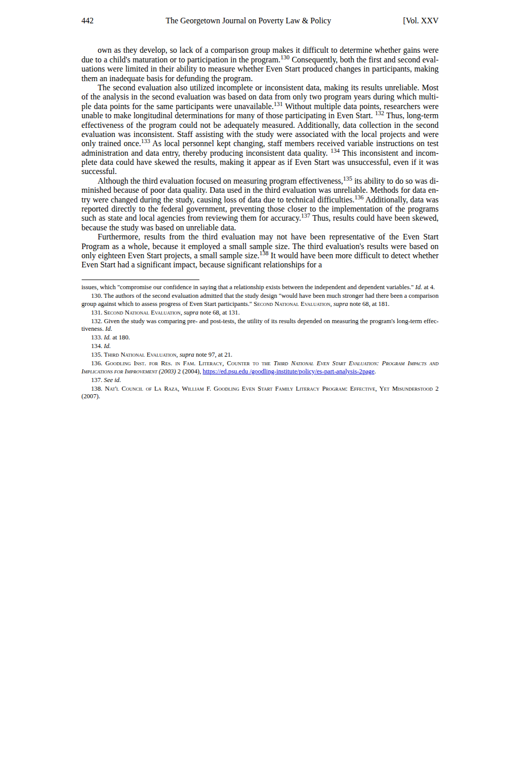442 The Georgetown Journal on Poverty Law & Policy [Vol. XXV
own as they develop, so lack of a comparison group makes it difficult to determine whether gains were due to a child's maturation or to participation in the program.130 Consequently, both the first and second evaluations were limited in their ability to measure whether Even Start produced changes in participants, making them an inadequate basis for defunding the program.
The second evaluation also utilized incomplete or inconsistent data, making its results unreliable. Most of the analysis in the second evaluation was based on data from only two program years during which multiple data points for the same participants were unavailable.131 Without multiple data points, researchers were unable to make longitudinal determinations for many of those participating in Even Start. 132 Thus, long-term effectiveness of the program could not be adequately measured. Additionally, data collection in the second evaluation was inconsistent. Staff assisting with the study were associated with the local projects and were only trained once.133 As local personnel kept changing, staff members received variable instructions on test administration and data entry, thereby producing inconsistent data quality. 134 This inconsistent and incomplete data could have skewed the results, making it appear as if Even Start was unsuccessful, even if it was successful.
Although the third evaluation focused on measuring program effectiveness,135 its ability to do so was diminished because of poor data quality. Data used in the third evaluation was unreliable. Methods for data entry were changed during the study, causing loss of data due to technical difficulties.136 Additionally, data was reported directly to the federal government, preventing those closer to the implementation of the programs such as state and local agencies from reviewing them for accuracy.137 Thus, results could have been skewed, because the study was based on unreliable data.
Furthermore, results from the third evaluation may not have been representative of the Even Start Program as a whole, because it employed a small sample size. The third evaluation's results were based on only eighteen Even Start projects, a small sample size.138 It would have been more difficult to detect whether Even Start had a significant impact, because significant relationships for a
issues, which "compromise our confidence in saying that a relationship exists between the independent and dependent variables." Id. at 4.
130. The authors of the second evaluation admitted that the study design "would have been much stronger had there been a comparison group against which to assess progress of Even Start participants." Second National Evaluation, supra note 68, at 181.
131. Second National Evaluation, supra note 68, at 131.
132. Given the study was comparing pre- and post-tests, the utility of its results depended on measuring the program's long-term effectiveness. Id.
133. Id. at 180.
134. Id.
135. Third National Evaluation, supra note 97, at 21.
136. Goodling Inst. for Res. in Fam. Literacy, Counter to the Third National Even Start Evaluation: Program Impacts and Implications for Improvement (2003) 2 (2004), https://ed.psu.edu /goodling-institute/policy/es-part-analysis-2page.
137. See id.
138. Nat'l Council of La Raza, William F. Goodling Even Start Family Literacy Program: Effective, Yet Misunderstood 2 (2007).